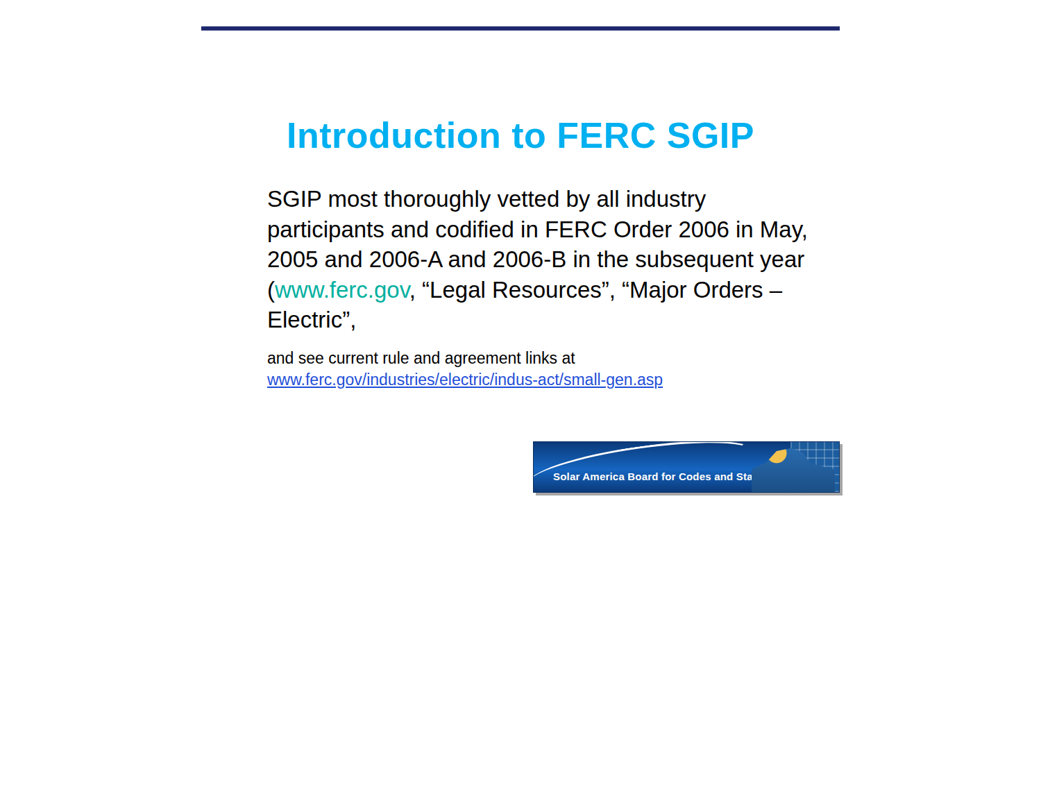Introduction to FERC SGIP
SGIP most thoroughly vetted by all industry participants and codified in FERC Order 2006 in May, 2005 and 2006-A and 2006-B in the subsequent year (www.ferc.gov, “Legal Resources”, “Major Orders – Electric”,
and see current rule and agreement links at
www.ferc.gov/industries/electric/indus-act/small-gen.asp
Solar America Board for Codes and Standards